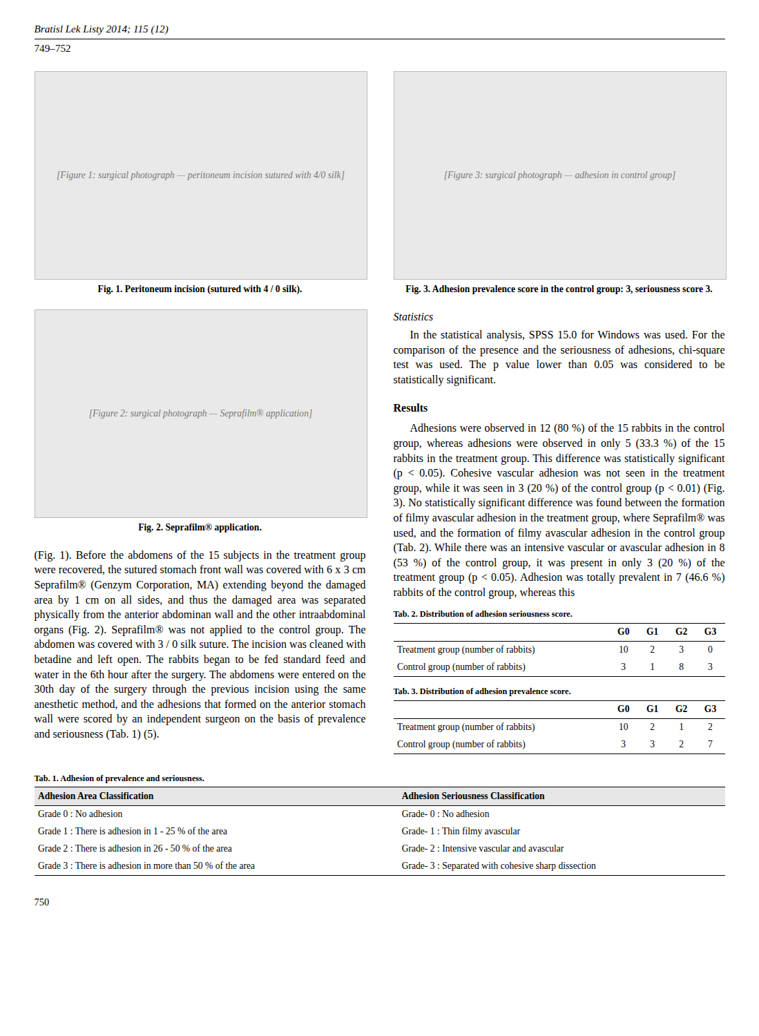Bratisl Lek Listy 2014; 115 (12)
749–752
[Figure 1: surgical photograph — peritoneum incision sutured with 4/0 silk]
Fig. 1. Peritoneum incision (sutured with 4 / 0 silk).
[Figure 2: surgical photograph — Seprafilm® application]
Fig. 2. Seprafilm® application.
(Fig. 1). Before the abdomens of the 15 subjects in the treatment group were recovered, the sutured stomach front wall was covered with 6 x 3 cm Seprafilm® (Genzym Corporation, MA) extending beyond the damaged area by 1 cm on all sides, and thus the damaged area was separated physically from the anterior abdominan wall and the other intraabdominal organs (Fig. 2). Seprafilm® was not applied to the control group. The abdomen was covered with 3 / 0 silk suture. The incision was cleaned with betadine and left open. The rabbits began to be fed standard feed and water in the 6th hour after the surgery. The abdomens were entered on the 30th day of the surgery through the previous incision using the same anesthetic method, and the adhesions that formed on the anterior stomach wall were scored by an independent surgeon on the basis of prevalence and seriousness (Tab. 1) (5).
[Figure 3: surgical photograph — adhesion in control group]
Fig. 3. Adhesion prevalence score in the control group: 3, seriousness score 3.
Statistics
In the statistical analysis, SPSS 15.0 for Windows was used. For the comparison of the presence and the seriousness of adhesions, chi-square test was used. The p value lower than 0.05 was considered to be statistically significant.
Results
Adhesions were observed in 12 (80 %) of the 15 rabbits in the control group, whereas adhesions were observed in only 5 (33.3 %) of the 15 rabbits in the treatment group. This difference was statistically significant (p < 0.05). Cohesive vascular adhesion was not seen in the treatment group, while it was seen in 3 (20 %) of the control group (p < 0.01) (Fig. 3). No statistically significant difference was found between the formation of filmy avascular adhesion in the treatment group, where Seprafilm® was used, and the formation of filmy avascular adhesion in the control group (Tab. 2). While there was an intensive vascular or avascular adhesion in 8 (53 %) of the control group, it was present in only 3 (20 %) of the treatment group (p < 0.05). Adhesion was totally prevalent in 7 (46.6 %) rabbits of the control group, whereas this
Tab. 2. Distribution of adhesion seriousness score.
| | G0 | G1 | G2 | G3 |
| --- | --- | --- | --- | --- |
| Treatment group (number of rabbits) | 10 | 2 | 3 | 0 |
| Control group (number of rabbits) | 3 | 1 | 8 | 3 |
Tab. 3. Distribution of adhesion prevalence score.
| | G0 | G1 | G2 | G3 |
| --- | --- | --- | --- | --- |
| Treatment group (number of rabbits) | 10 | 2 | 1 | 2 |
| Control group (number of rabbits) | 3 | 3 | 2 | 7 |
Tab. 1. Adhesion of prevalence and seriousness.
| Adhesion Area Classification | Adhesion Seriousness Classification |
| --- | --- |
| Grade 0 : No adhesion | Grade- 0 : No adhesion |
| Grade 1 : There is adhesion in 1 - 25 % of the area | Grade- 1 : Thin filmy avascular |
| Grade 2 : There is adhesion in 26 - 50 % of the area | Grade- 2 : Intensive vascular and avascular |
| Grade 3 : There is adhesion in more than 50 % of the area | Grade- 3 : Separated with cohesive sharp dissection |
750